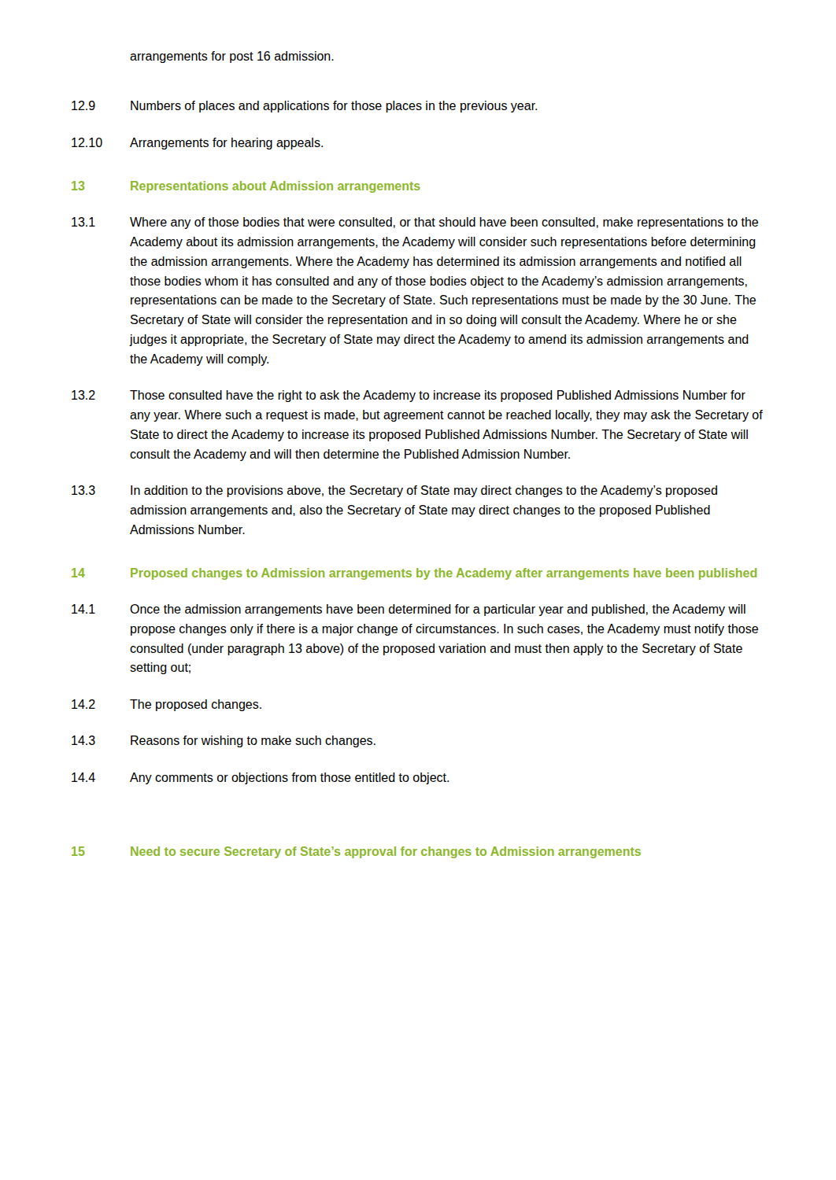arrangements for post 16 admission.
12.9
Numbers of places and applications for those places in the previous year.
12.10
Arrangements for hearing appeals.
13
Representations about Admission arrangements
13.1
Where any of those bodies that were consulted, or that should have been consulted, make representations to the Academy about its admission arrangements, the Academy will consider such representations before determining the admission arrangements. Where the Academy has determined its admission arrangements and notified all those bodies whom it has consulted and any of those bodies object to the Academy’s admission arrangements, representations can be made to the Secretary of State. Such representations must be made by the 30 June. The Secretary of State will consider the representation and in so doing will consult the Academy. Where he or she judges it appropriate, the Secretary of State may direct the Academy to amend its admission arrangements and the Academy will comply.
13.2
Those consulted have the right to ask the Academy to increase its proposed Published Admissions Number for any year. Where such a request is made, but agreement cannot be reached locally, they may ask the Secretary of State to direct the Academy to increase its proposed Published Admissions Number. The Secretary of State will consult the Academy and will then determine the Published Admission Number.
13.3
In addition to the provisions above, the Secretary of State may direct changes to the Academy’s proposed admission arrangements and, also the Secretary of State may direct changes to the proposed Published Admissions Number.
14
Proposed changes to Admission arrangements by the Academy after arrangements have been published
14.1
Once the admission arrangements have been determined for a particular year and published, the Academy will propose changes only if there is a major change of circumstances. In such cases, the Academy must notify those consulted (under paragraph 13 above) of the proposed variation and must then apply to the Secretary of State setting out;
14.2
The proposed changes.
14.3
Reasons for wishing to make such changes.
14.4
Any comments or objections from those entitled to object.
15
Need to secure Secretary of State’s approval for changes to Admission arrangements